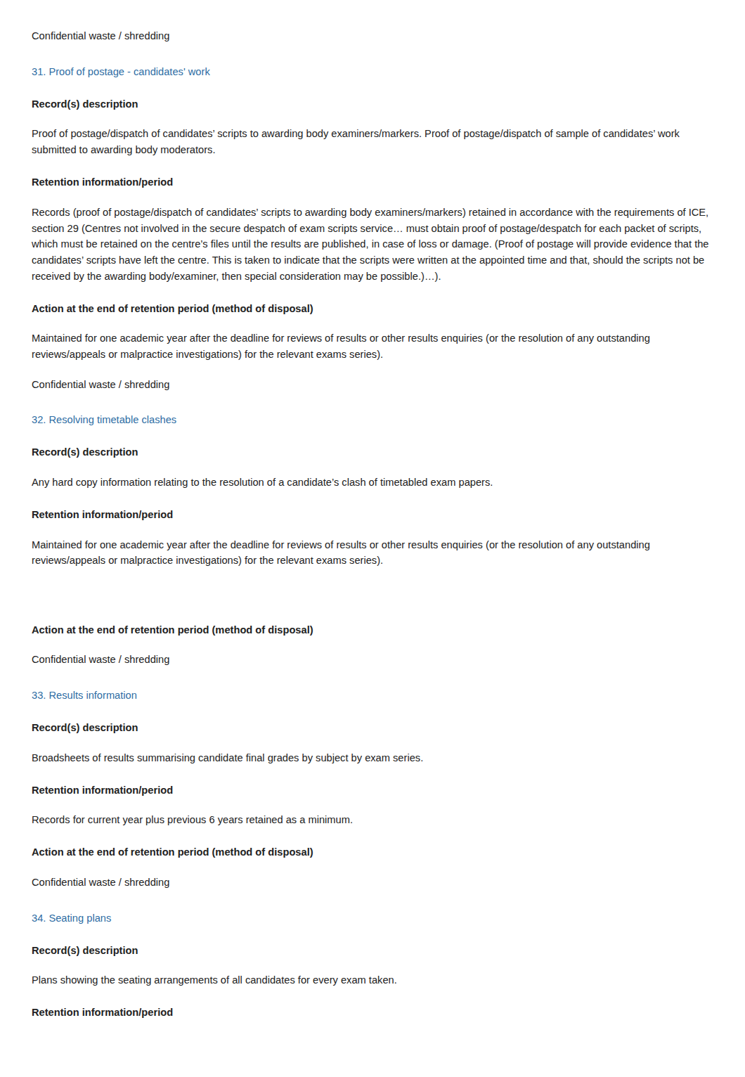Confidential waste / shredding
31. Proof of postage - candidates' work
Record(s) description
Proof of postage/dispatch of candidates’ scripts to awarding body examiners/markers. Proof of postage/dispatch of sample of candidates’ work submitted to awarding body moderators.
Retention information/period
Records (proof of postage/dispatch of candidates’ scripts to awarding body examiners/markers) retained in accordance with the requirements of ICE, section 29 (Centres not involved in the secure despatch of exam scripts service… must obtain proof of postage/despatch for each packet of scripts, which must be retained on the centre’s files until the results are published, in case of loss or damage. (Proof of postage will provide evidence that the candidates’ scripts have left the centre. This is taken to indicate that the scripts were written at the appointed time and that, should the scripts not be received by the awarding body/examiner, then special consideration may be possible.)…).
Action at the end of retention period (method of disposal)
Maintained for one academic year after the deadline for reviews of results or other results enquiries (or the resolution of any outstanding reviews/appeals or malpractice investigations) for the relevant exams series).
Confidential waste / shredding
32. Resolving timetable clashes
Record(s) description
Any hard copy information relating to the resolution of a candidate’s clash of timetabled exam papers.
Retention information/period
Maintained for one academic year after the deadline for reviews of results or other results enquiries (or the resolution of any outstanding reviews/appeals or malpractice investigations) for the relevant exams series).
Action at the end of retention period (method of disposal)
Confidential waste / shredding
33. Results information
Record(s) description
Broadsheets of results summarising candidate final grades by subject by exam series.
Retention information/period
Records for current year plus previous 6 years retained as a minimum.
Action at the end of retention period (method of disposal)
Confidential waste / shredding
34. Seating plans
Record(s) description
Plans showing the seating arrangements of all candidates for every exam taken.
Retention information/period